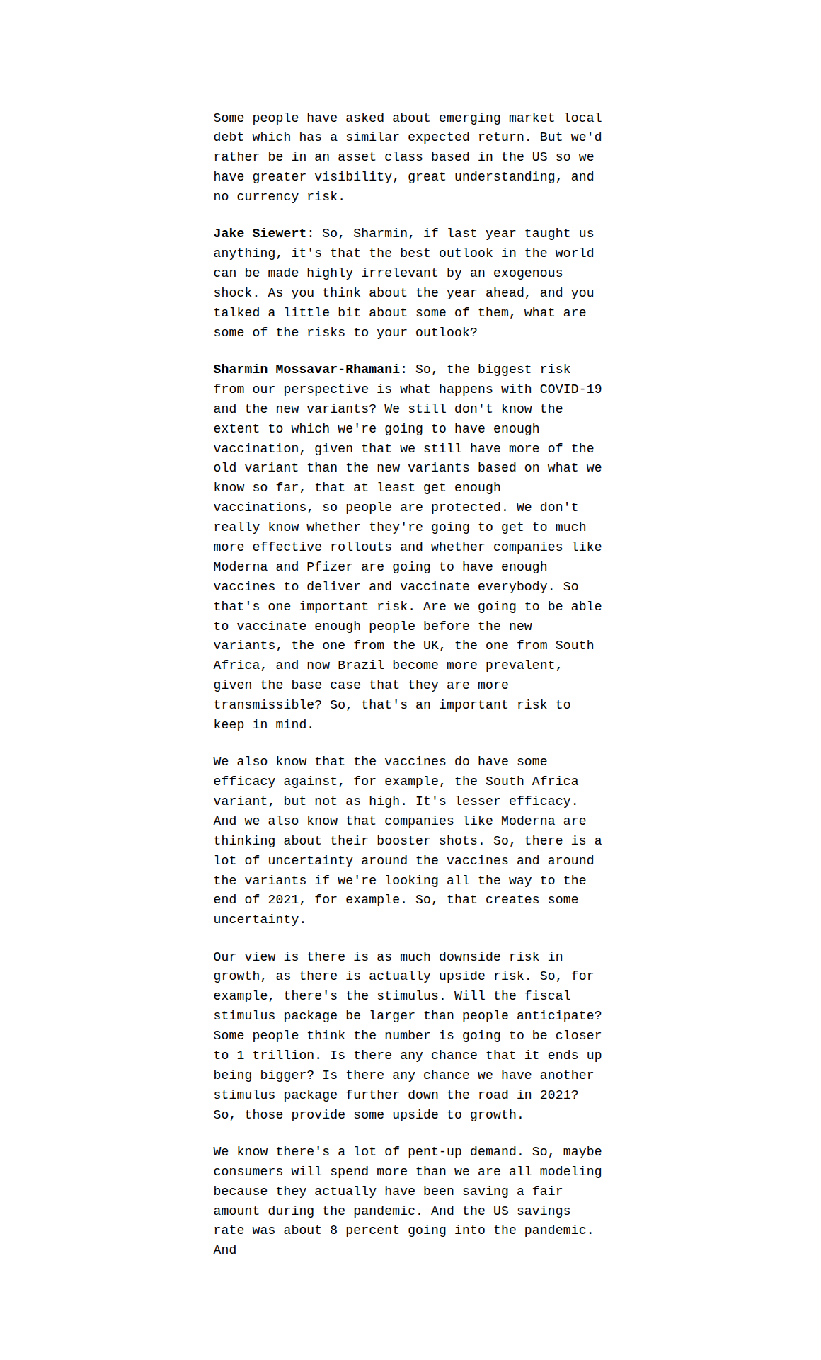Some people have asked about emerging market local debt which has a similar expected return. But we'd rather be in an asset class based in the US so we have greater visibility, great understanding, and no currency risk.
Jake Siewert: So, Sharmin, if last year taught us anything, it's that the best outlook in the world can be made highly irrelevant by an exogenous shock. As you think about the year ahead, and you talked a little bit about some of them, what are some of the risks to your outlook?
Sharmin Mossavar-Rhamani: So, the biggest risk from our perspective is what happens with COVID-19 and the new variants? We still don't know the extent to which we're going to have enough vaccination, given that we still have more of the old variant than the new variants based on what we know so far, that at least get enough vaccinations, so people are protected. We don't really know whether they're going to get to much more effective rollouts and whether companies like Moderna and Pfizer are going to have enough vaccines to deliver and vaccinate everybody. So that's one important risk. Are we going to be able to vaccinate enough people before the new variants, the one from the UK, the one from South Africa, and now Brazil become more prevalent, given the base case that they are more transmissible? So, that's an important risk to keep in mind.
We also know that the vaccines do have some efficacy against, for example, the South Africa variant, but not as high. It's lesser efficacy. And we also know that companies like Moderna are thinking about their booster shots. So, there is a lot of uncertainty around the vaccines and around the variants if we're looking all the way to the end of 2021, for example. So, that creates some uncertainty.
Our view is there is as much downside risk in growth, as there is actually upside risk. So, for example, there's the stimulus. Will the fiscal stimulus package be larger than people anticipate? Some people think the number is going to be closer to 1 trillion. Is there any chance that it ends up being bigger? Is there any chance we have another stimulus package further down the road in 2021? So, those provide some upside to growth.
We know there's a lot of pent-up demand. So, maybe consumers will spend more than we are all modeling because they actually have been saving a fair amount during the pandemic. And the US savings rate was about 8 percent going into the pandemic. And